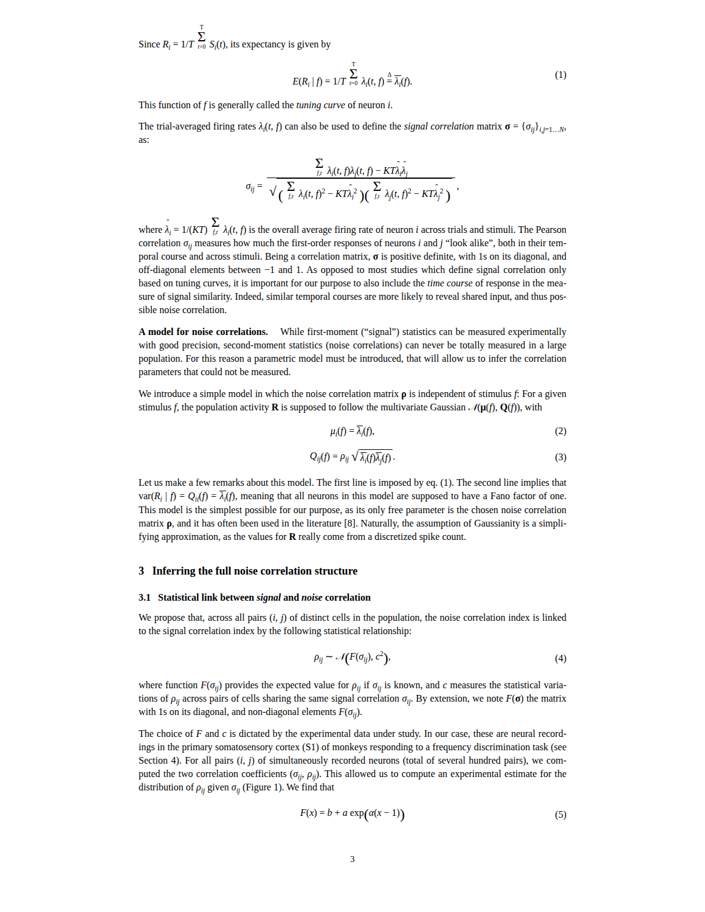Since Ri = 1/T TΣt=0 Si(t), its expectancy is given by
E(Ri | f) = 1/T TΣt=0 λi(t, f) Δ= λi(f). (1)
This function of f is generally called the tuning curve of neuron i.
The trial-averaged firing rates λi(t, f) can also be used to define the signal correlation matrix σ = {σij}i,j=1…N, as:
σij = Σf,t λi(t, f)λj(t, f) − KT̂λîλj√( Σf,t λi(t, f)2 − KT̂λi2 )( Σf,t λj(t, f)2 − KT̂λj2 ),
where ̂λi = 1/(KT) Σf,t λi(t, f) is the overall average firing rate of neuron i across trials and stimuli. The Pearson correlation σij measures how much the first-order responses of neurons i and j “look alike”, both in their temporal course and across stimuli. Being a correlation matrix, σ is positive definite, with 1s on its diagonal, and off-diagonal elements between −1 and 1. As opposed to most studies which define signal correlation only based on tuning curves, it is important for our purpose to also include the time course of response in the measure of signal similarity. Indeed, similar temporal courses are more likely to reveal shared input, and thus possible noise correlation.
A model for noise correlations. While first-moment (“signal”) statistics can be measured experimentally with good precision, second-moment statistics (noise correlations) can never be totally measured in a large population. For this reason a parametric model must be introduced, that will allow us to infer the correlation parameters that could not be measured.
We introduce a simple model in which the noise correlation matrix ρ is independent of stimulus f: For a given stimulus f, the population activity R is supposed to follow the multivariate Gaussian 𝒩(μ(f), Q(f)), with
μi(f) = λi(f), (2)
Qij(f) = ρij √λi(f)λj(f). (3)
Let us make a few remarks about this model. The first line is imposed by eq. (1). The second line implies that var(Ri | f) = Qii(f) = λi(f), meaning that all neurons in this model are supposed to have a Fano factor of one. This model is the simplest possible for our purpose, as its only free parameter is the chosen noise correlation matrix ρ, and it has often been used in the literature [8]. Naturally, the assumption of Gaussianity is a simplifying approximation, as the values for R really come from a discretized spike count.
3 Inferring the full noise correlation structure
3.1 Statistical link between signal and noise correlation
We propose that, across all pairs (i, j) of distinct cells in the population, the noise correlation index is linked to the signal correlation index by the following statistical relationship:
ρij ∼ 𝒩(F(σij), c2), (4)
where function F(σij) provides the expected value for ρij if σij is known, and c measures the statistical variations of ρij across pairs of cells sharing the same signal correlation σij. By extension, we note F(σ) the matrix with 1s on its diagonal, and non-diagonal elements F(σij).
The choice of F and c is dictated by the experimental data under study. In our case, these are neural recordings in the primary somatosensory cortex (S1) of monkeys responding to a frequency discrimination task (see Section 4). For all pairs (i, j) of simultaneously recorded neurons (total of several hundred pairs), we computed the two correlation coefficients (σij, ρij). This allowed us to compute an experimental estimate for the distribution of ρij given σij (Figure 1). We find that
F(x) = b + a exp(α(x − 1)) (5)
3